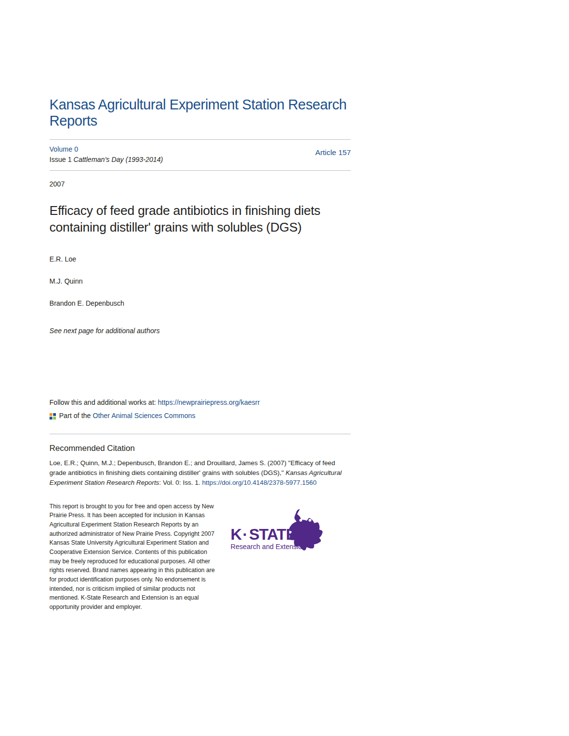Kansas Agricultural Experiment Station Research Reports
Volume 0
Issue 1 Cattleman's Day (1993-2014)
Article 157
2007
Efficacy of feed grade antibiotics in finishing diets containing distiller' grains with solubles (DGS)
E.R. Loe
M.J. Quinn
Brandon E. Depenbusch
See next page for additional authors
Follow this and additional works at: https://newprairiepress.org/kaesrr
Part of the Other Animal Sciences Commons
Recommended Citation
Loe, E.R.; Quinn, M.J.; Depenbusch, Brandon E.; and Drouillard, James S. (2007) "Efficacy of feed grade antibiotics in finishing diets containing distiller' grains with solubles (DGS)," Kansas Agricultural Experiment Station Research Reports: Vol. 0: Iss. 1. https://doi.org/10.4148/2378-5977.1560
This report is brought to you for free and open access by New Prairie Press. It has been accepted for inclusion in Kansas Agricultural Experiment Station Research Reports by an authorized administrator of New Prairie Press. Copyright 2007 Kansas State University Agricultural Experiment Station and Cooperative Extension Service. Contents of this publication may be freely reproduced for educational purposes. All other rights reserved. Brand names appearing in this publication are for product identification purposes only. No endorsement is intended, nor is criticism implied of similar products not mentioned. K-State Research and Extension is an equal opportunity provider and employer.
K · STATE Research and Extension